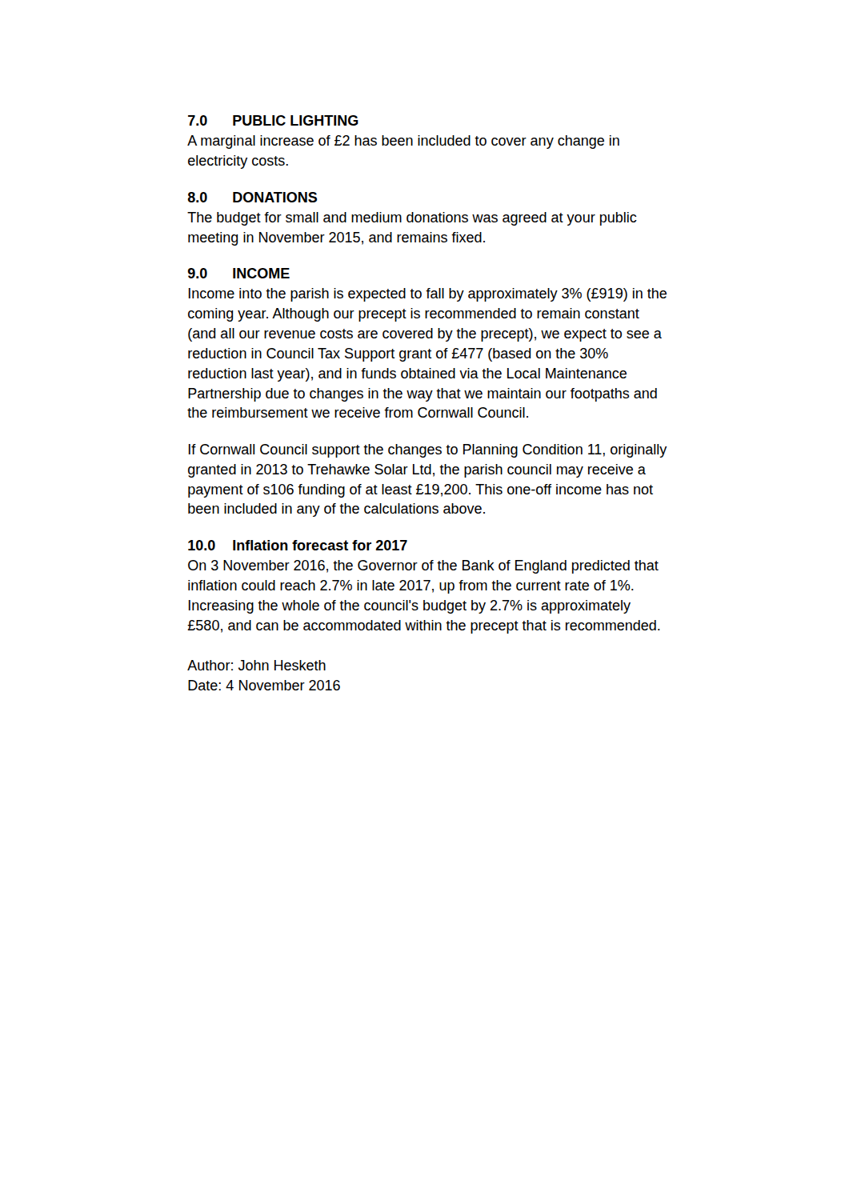7.0 PUBLIC LIGHTING
A marginal increase of £2 has been included to cover any change in electricity costs.
8.0 DONATIONS
The budget for small and medium donations was agreed at your public meeting in November 2015, and remains fixed.
9.0 INCOME
Income into the parish is expected to fall by approximately 3% (£919) in the coming year. Although our precept is recommended to remain constant (and all our revenue costs are covered by the precept), we expect to see a reduction in Council Tax Support grant of £477 (based on the 30% reduction last year), and in funds obtained via the Local Maintenance Partnership due to changes in the way that we maintain our footpaths and the reimbursement we receive from Cornwall Council.
If Cornwall Council support the changes to Planning Condition 11, originally granted in 2013 to Trehawke Solar Ltd, the parish council may receive a payment of s106 funding of at least £19,200. This one-off income has not been included in any of the calculations above.
10.0 Inflation forecast for 2017
On 3 November 2016, the Governor of the Bank of England predicted that inflation could reach 2.7% in late 2017, up from the current rate of 1%. Increasing the whole of the council's budget by 2.7% is approximately £580, and can be accommodated within the precept that is recommended.
Author: John Hesketh
Date: 4 November 2016